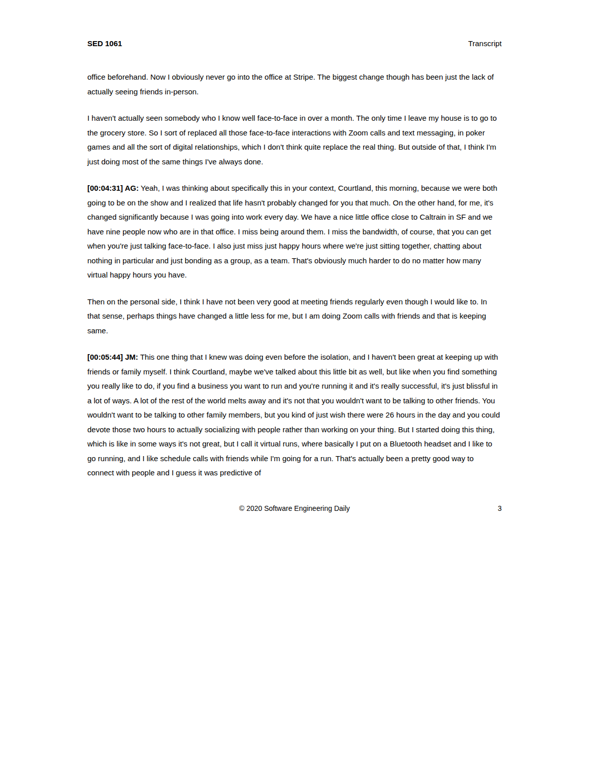SED 1061 Transcript
office beforehand. Now I obviously never go into the office at Stripe. The biggest change though has been just the lack of actually seeing friends in-person.
I haven't actually seen somebody who I know well face-to-face in over a month. The only time I leave my house is to go to the grocery store. So I sort of replaced all those face-to-face interactions with Zoom calls and text messaging, in poker games and all the sort of digital relationships, which I don't think quite replace the real thing. But outside of that, I think I'm just doing most of the same things I've always done.
[00:04:31] AG: Yeah, I was thinking about specifically this in your context, Courtland, this morning, because we were both going to be on the show and I realized that life hasn't probably changed for you that much. On the other hand, for me, it's changed significantly because I was going into work every day. We have a nice little office close to Caltrain in SF and we have nine people now who are in that office. I miss being around them. I miss the bandwidth, of course, that you can get when you're just talking face-to-face. I also just miss just happy hours where we're just sitting together, chatting about nothing in particular and just bonding as a group, as a team. That's obviously much harder to do no matter how many virtual happy hours you have.
Then on the personal side, I think I have not been very good at meeting friends regularly even though I would like to. In that sense, perhaps things have changed a little less for me, but I am doing Zoom calls with friends and that is keeping same.
[00:05:44] JM: This one thing that I knew was doing even before the isolation, and I haven't been great at keeping up with friends or family myself. I think Courtland, maybe we've talked about this little bit as well, but like when you find something you really like to do, if you find a business you want to run and you're running it and it's really successful, it's just blissful in a lot of ways. A lot of the rest of the world melts away and it's not that you wouldn't want to be talking to other friends. You wouldn't want to be talking to other family members, but you kind of just wish there were 26 hours in the day and you could devote those two hours to actually socializing with people rather than working on your thing. But I started doing this thing, which is like in some ways it's not great, but I call it virtual runs, where basically I put on a Bluetooth headset and I like to go running, and I like schedule calls with friends while I'm going for a run. That's actually been a pretty good way to connect with people and I guess it was predictive of
© 2020 Software Engineering Daily 3